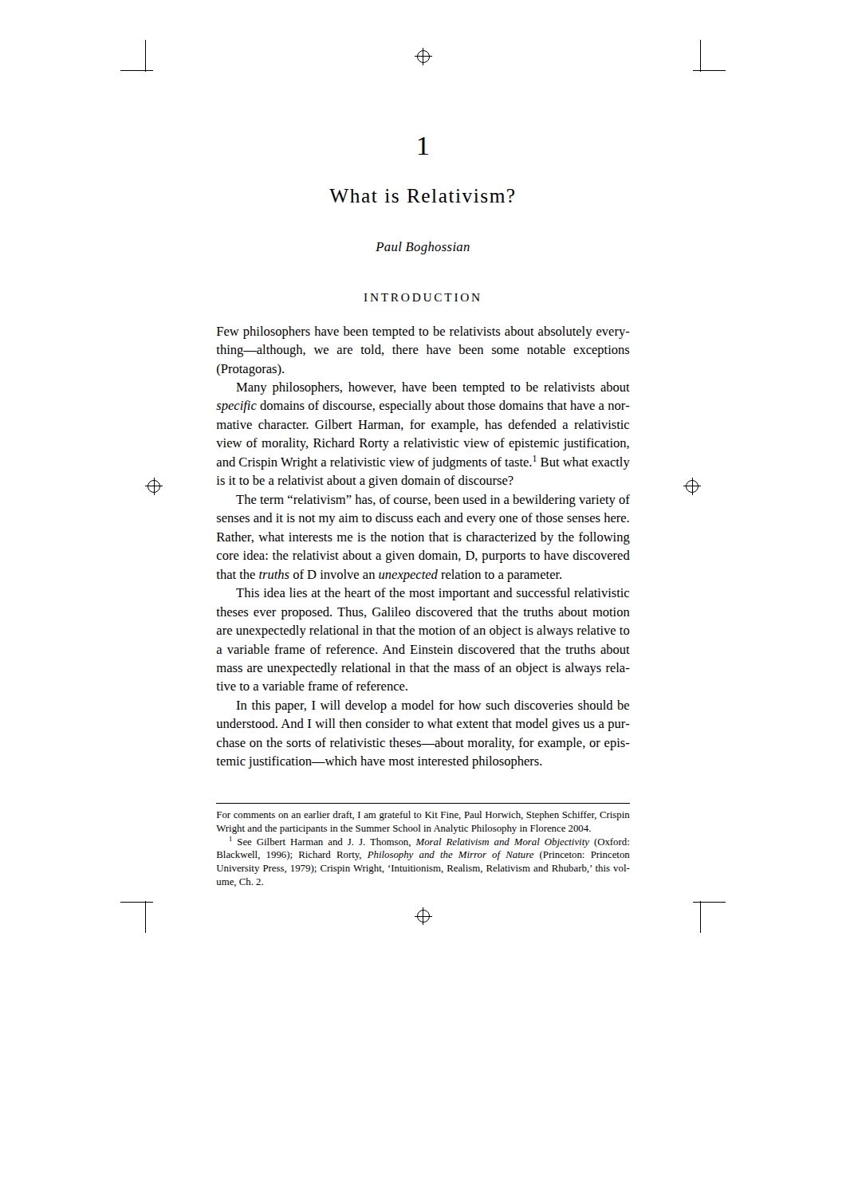1
What is Relativism?
Paul Boghossian
INTRODUCTION
Few philosophers have been tempted to be relativists about absolutely everything—although, we are told, there have been some notable exceptions (Protagoras).
Many philosophers, however, have been tempted to be relativists about specific domains of discourse, especially about those domains that have a normative character. Gilbert Harman, for example, has defended a relativistic view of morality, Richard Rorty a relativistic view of epistemic justification, and Crispin Wright a relativistic view of judgments of taste.1 But what exactly is it to be a relativist about a given domain of discourse?
The term “relativism” has, of course, been used in a bewildering variety of senses and it is not my aim to discuss each and every one of those senses here. Rather, what interests me is the notion that is characterized by the following core idea: the relativist about a given domain, D, purports to have discovered that the truths of D involve an unexpected relation to a parameter.
This idea lies at the heart of the most important and successful relativistic theses ever proposed. Thus, Galileo discovered that the truths about motion are unexpectedly relational in that the motion of an object is always relative to a variable frame of reference. And Einstein discovered that the truths about mass are unexpectedly relational in that the mass of an object is always relative to a variable frame of reference.
In this paper, I will develop a model for how such discoveries should be understood. And I will then consider to what extent that model gives us a purchase on the sorts of relativistic theses—about morality, for example, or epistemic justification—which have most interested philosophers.
For comments on an earlier draft, I am grateful to Kit Fine, Paul Horwich, Stephen Schiffer, Crispin Wright and the participants in the Summer School in Analytic Philosophy in Florence 2004.
1 See Gilbert Harman and J. J. Thomson, Moral Relativism and Moral Objectivity (Oxford: Blackwell, 1996); Richard Rorty, Philosophy and the Mirror of Nature (Princeton: Princeton University Press, 1979); Crispin Wright, ‘Intuitionism, Realism, Relativism and Rhubarb,’ this volume, Ch. 2.